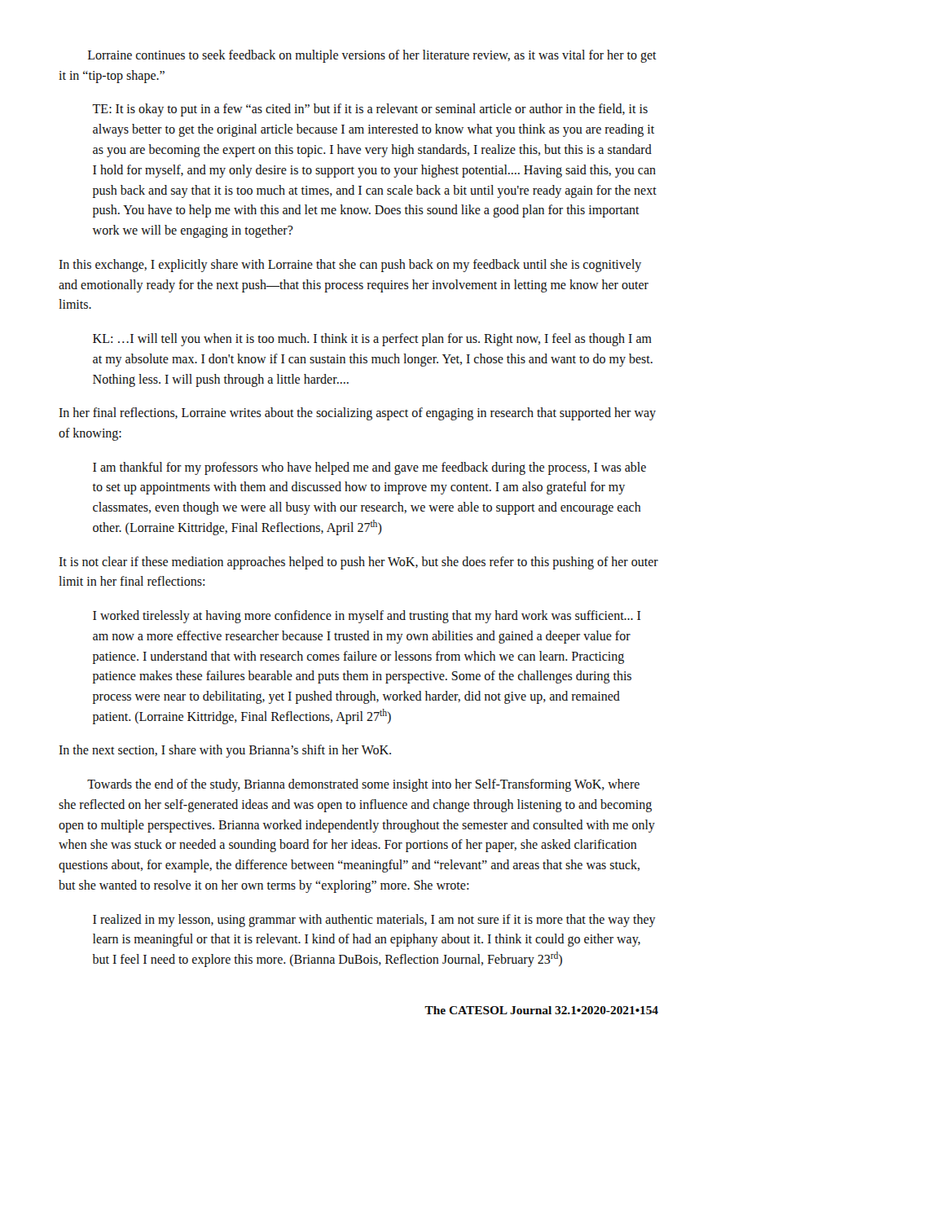Lorraine continues to seek feedback on multiple versions of her literature review, as it was vital for her to get it in “tip-top shape.”
TE: It is okay to put in a few “as cited in” but if it is a relevant or seminal article or author in the field, it is always better to get the original article because I am interested to know what you think as you are reading it as you are becoming the expert on this topic. I have very high standards, I realize this, but this is a standard I hold for myself, and my only desire is to support you to your highest potential.... Having said this, you can push back and say that it is too much at times, and I can scale back a bit until you're ready again for the next push. You have to help me with this and let me know. Does this sound like a good plan for this important work we will be engaging in together?
In this exchange, I explicitly share with Lorraine that she can push back on my feedback until she is cognitively and emotionally ready for the next push—that this process requires her involvement in letting me know her outer limits.
KL: …I will tell you when it is too much. I think it is a perfect plan for us. Right now, I feel as though I am at my absolute max. I don't know if I can sustain this much longer. Yet, I chose this and want to do my best. Nothing less. I will push through a little harder....
In her final reflections, Lorraine writes about the socializing aspect of engaging in research that supported her way of knowing:
I am thankful for my professors who have helped me and gave me feedback during the process, I was able to set up appointments with them and discussed how to improve my content. I am also grateful for my classmates, even though we were all busy with our research, we were able to support and encourage each other. (Lorraine Kittridge, Final Reflections, April 27th)
It is not clear if these mediation approaches helped to push her WoK, but she does refer to this pushing of her outer limit in her final reflections:
I worked tirelessly at having more confidence in myself and trusting that my hard work was sufficient... I am now a more effective researcher because I trusted in my own abilities and gained a deeper value for patience. I understand that with research comes failure or lessons from which we can learn. Practicing patience makes these failures bearable and puts them in perspective. Some of the challenges during this process were near to debilitating, yet I pushed through, worked harder, did not give up, and remained patient. (Lorraine Kittridge, Final Reflections, April 27th)
In the next section, I share with you Brianna’s shift in her WoK.
Towards the end of the study, Brianna demonstrated some insight into her Self-Transforming WoK, where she reflected on her self-generated ideas and was open to influence and change through listening to and becoming open to multiple perspectives. Brianna worked independently throughout the semester and consulted with me only when she was stuck or needed a sounding board for her ideas. For portions of her paper, she asked clarification questions about, for example, the difference between “meaningful” and “relevant” and areas that she was stuck, but she wanted to resolve it on her own terms by “exploring” more. She wrote:
I realized in my lesson, using grammar with authentic materials, I am not sure if it is more that the way they learn is meaningful or that it is relevant. I kind of had an epiphany about it. I think it could go either way, but I feel I need to explore this more. (Brianna DuBois, Reflection Journal, February 23rd)
The CATESOL Journal 32.1•2020-2021•154